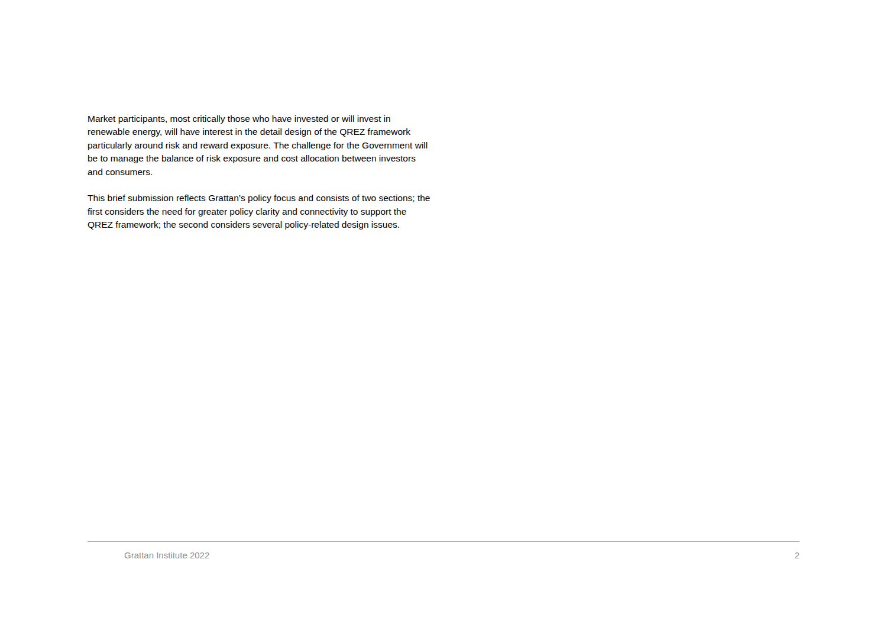Market participants, most critically those who have invested or will invest in renewable energy, will have interest in the detail design of the QREZ framework particularly around risk and reward exposure. The challenge for the Government will be to manage the balance of risk exposure and cost allocation between investors and consumers.
This brief submission reflects Grattan’s policy focus and consists of two sections; the first considers the need for greater policy clarity and connectivity to support the QREZ framework; the second considers several policy-related design issues.
Grattan Institute 2022
2